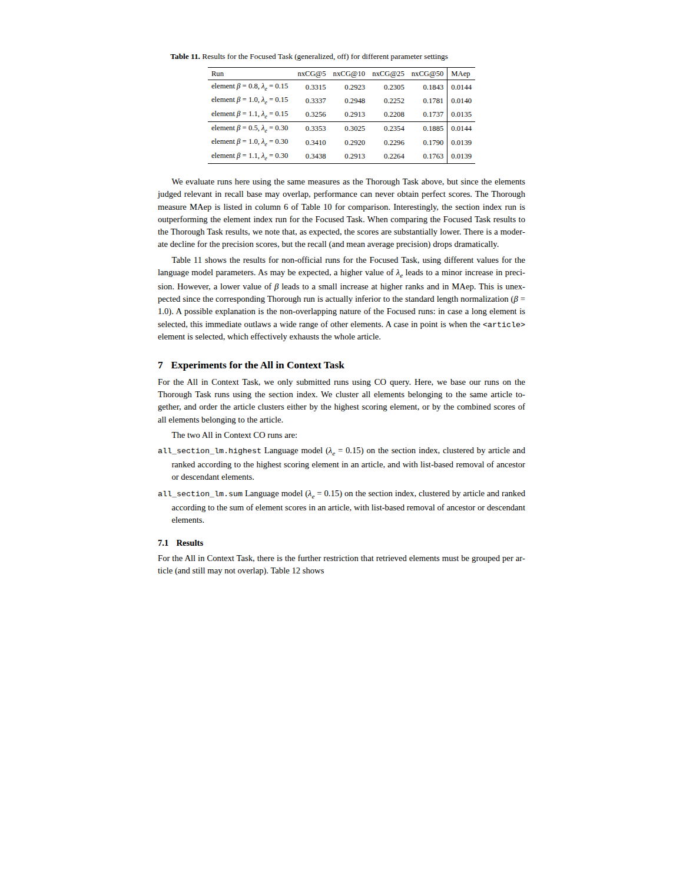Table 11. Results for the Focused Task (generalized, off) for different parameter settings
| Run | nxCG@5 | nxCG@10 | nxCG@25 | nxCG@50 | MAep |
| --- | --- | --- | --- | --- | --- |
| element β = 0.8, λ e = 0.15 | 0.3315 | 0.2923 | 0.2305 | 0.1843 | 0.0144 |
| element β = 1.0, λ e = 0.15 | 0.3337 | 0.2948 | 0.2252 | 0.1781 | 0.0140 |
| element β = 1.1, λ e = 0.15 | 0.3256 | 0.2913 | 0.2208 | 0.1737 | 0.0135 |
| element β = 0.5, λ e = 0.30 | 0.3353 | 0.3025 | 0.2354 | 0.1885 | 0.0144 |
| element β = 1.0, λ e = 0.30 | 0.3410 | 0.2920 | 0.2296 | 0.1790 | 0.0139 |
| element β = 1.1, λ e = 0.30 | 0.3438 | 0.2913 | 0.2264 | 0.1763 | 0.0139 |
We evaluate runs here using the same measures as the Thorough Task above, but since the elements judged relevant in recall base may overlap, performance can never obtain perfect scores. The Thorough measure MAep is listed in column 6 of Table 10 for comparison. Interestingly, the section index run is outperforming the element index run for the Focused Task. When comparing the Focused Task results to the Thorough Task results, we note that, as expected, the scores are substantially lower. There is a moderate decline for the precision scores, but the recall (and mean average precision) drops dramatically.
Table 11 shows the results for non-official runs for the Focused Task, using different values for the language model parameters. As may be expected, a higher value of λe leads to a minor increase in precision. However, a lower value of β leads to a small increase at higher ranks and in MAep. This is unexpected since the corresponding Thorough run is actually inferior to the standard length normalization (β = 1.0). A possible explanation is the non-overlapping nature of the Focused runs: in case a long element is selected, this immediate outlaws a wide range of other elements. A case in point is when the <article> element is selected, which effectively exhausts the whole article.
7 Experiments for the All in Context Task
For the All in Context Task, we only submitted runs using CO query. Here, we base our runs on the Thorough Task runs using the section index. We cluster all elements belonging to the same article together, and order the article clusters either by the highest scoring element, or by the combined scores of all elements belonging to the article.
The two All in Context CO runs are:
all_section_lm.highest Language model (λe = 0.15) on the section index, clustered by article and ranked according to the highest scoring element in an article, and with list-based removal of ancestor or descendant elements.
all_section_lm.sum Language model (λe = 0.15) on the section index, clustered by article and ranked according to the sum of element scores in an article, with list-based removal of ancestor or descendant elements.
7.1 Results
For the All in Context Task, there is the further restriction that retrieved elements must be grouped per article (and still may not overlap). Table 12 shows